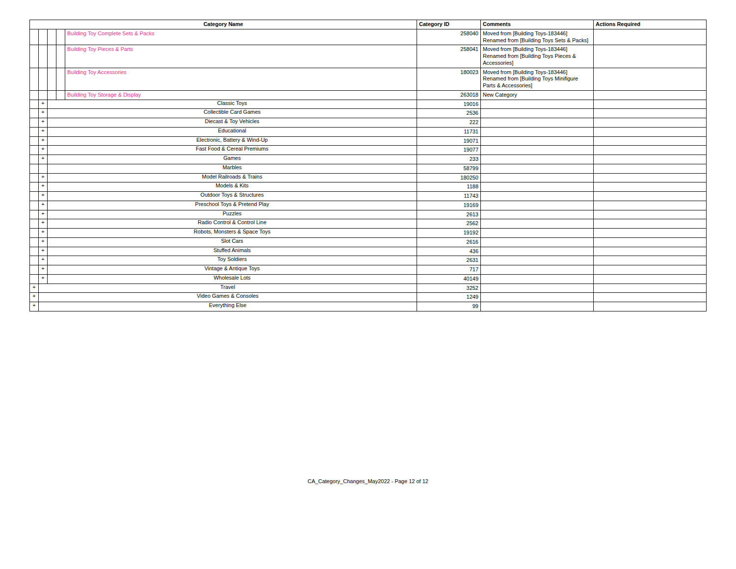| Category Name | Category ID | Comments | Actions Required |
| --- | --- | --- | --- |
| | | | | Building Toy Complete Sets & Packs | 258040 | Moved from [Building Toys-183446] Renamed from [Building Toys Sets & Packs] | |
| | | | | Building Toy Pieces & Parts | 258041 | Moved from [Building Toys-183446] Renamed from [Building Toys Pieces & Accessories] | |
| | | | | Building Toy Accessories | 180023 | Moved from [Building Toys-183446] Renamed from [Building Toys Minifigure Parts & Accessories] | |
| | | | | Building Toy Storage & Display | 263018 | New Category | |
| | + | Classic Toys | 19016 | | |
| | + | Collectible Card Games | 2536 | | |
| | + | Diecast & Toy Vehicles | 222 | | |
| | + | Educational | 11731 | | |
| | + | Electronic, Battery & Wind-Up | 19071 | | |
| | + | Fast Food & Cereal Premiums | 19077 | | |
| | + | Games | 233 | | |
| | | Marbles | 58799 | | |
| | + | Model Railroads & Trains | 180250 | | |
| | + | Models & Kits | 1188 | | |
| | + | Outdoor Toys & Structures | 11743 | | |
| | + | Preschool Toys & Pretend Play | 19169 | | |
| | + | Puzzles | 2613 | | |
| | + | Radio Control & Control Line | 2562 | | |
| | + | Robots, Monsters & Space Toys | 19192 | | |
| | + | Slot Cars | 2616 | | |
| | + | Stuffed Animals | 436 | | |
| | + | Toy Soldiers | 2631 | | |
| | + | Vintage & Antique Toys | 717 | | |
| | + | Wholesale Lots | 40149 | | |
| + | Travel | 3252 | | |
| + | Video Games & Consoles | 1249 | | |
| + | Everything Else | 99 | | |
CA_Category_Changes_May2022 - Page 12 of 12